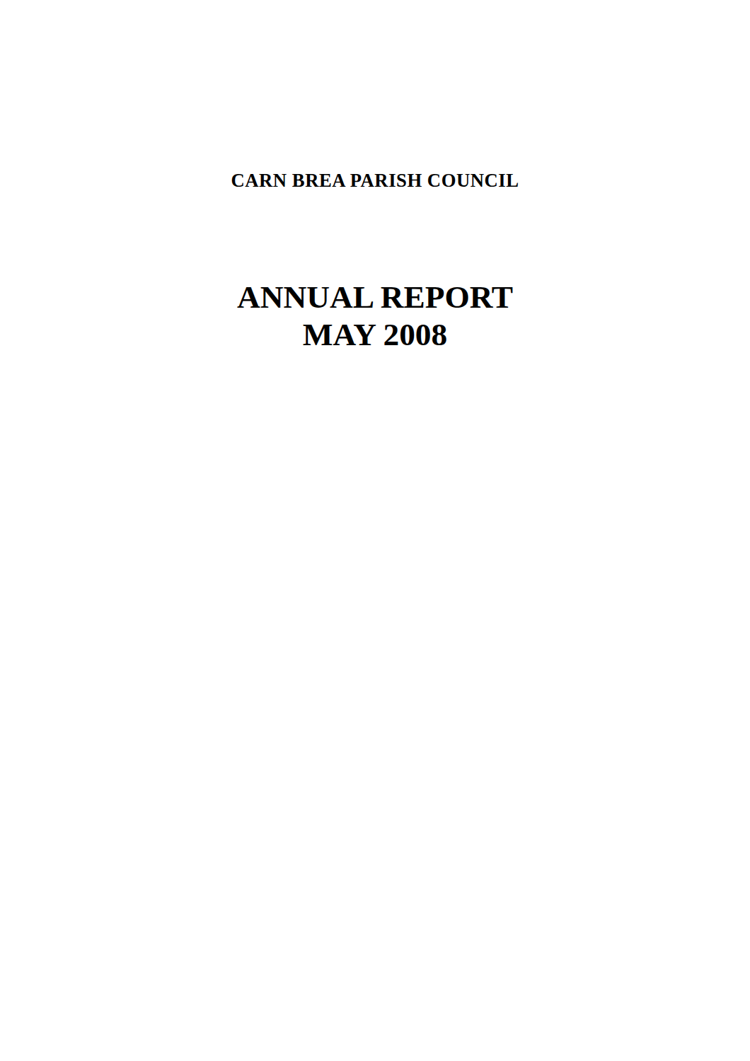CARN BREA PARISH COUNCIL
ANNUAL REPORT MAY 2008